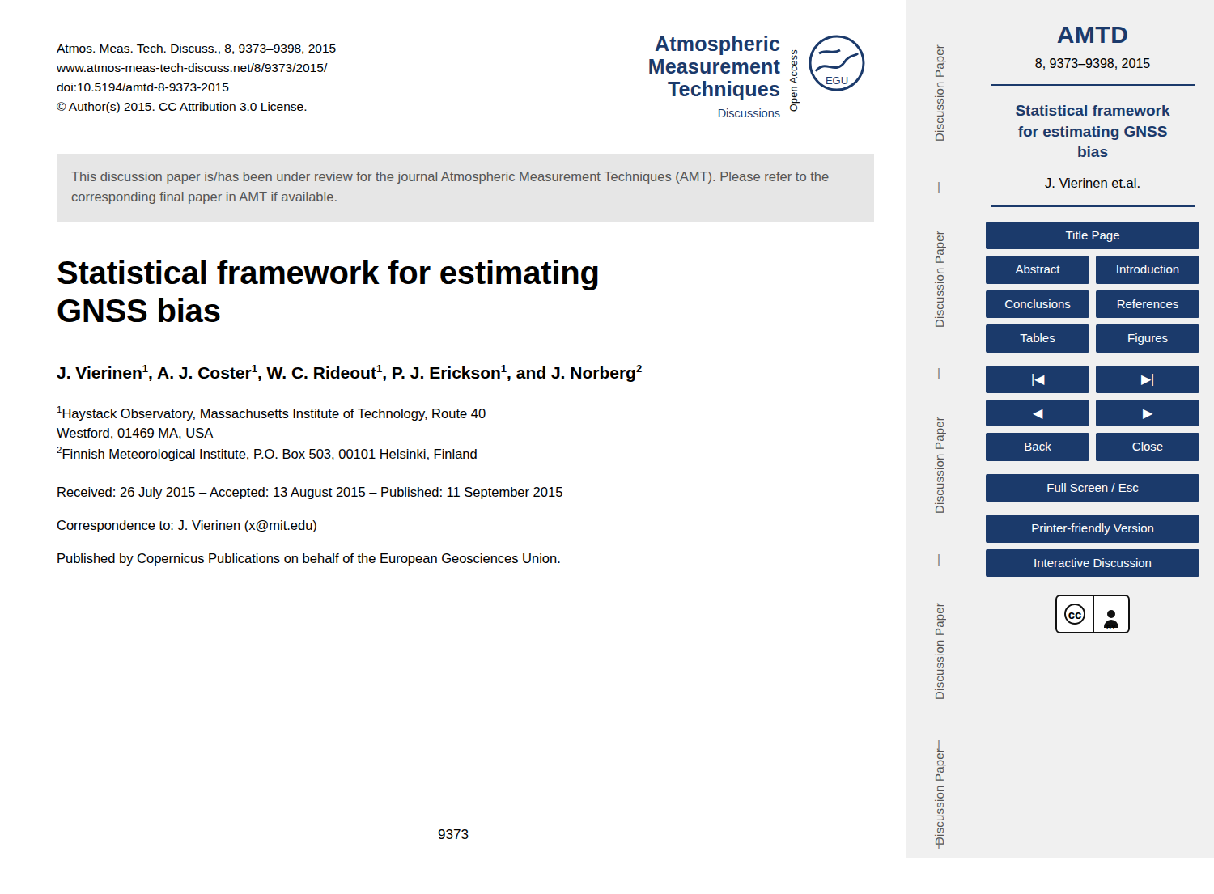Atmos. Meas. Tech. Discuss., 8, 9373–9398, 2015
www.atmos-meas-tech-discuss.net/8/9373/2015/
doi:10.5194/amtd-8-9373-2015
© Author(s) 2015. CC Attribution 3.0 License.
Atmospheric
Measurement
Techniques
Discussions
Open Access
EGU
This discussion paper is/has been under review for the journal Atmospheric Measurement Techniques (AMT). Please refer to the corresponding final paper in AMT if available.
Statistical framework for estimating
GNSS bias
J. Vierinen1, A. J. Coster1, W. C. Rideout1, P. J. Erickson1, and J. Norberg2
1Haystack Observatory, Massachusetts Institute of Technology, Route 40
Westford, 01469 MA, USA
2Finnish Meteorological Institute, P.O. Box 503, 00101 Helsinki, Finland
Received: 26 July 2015 – Accepted: 13 August 2015 – Published: 11 September 2015
Correspondence to: J. Vierinen (x@mit.edu)
Published by Copernicus Publications on behalf of the European Geosciences Union.
9373
Discussion Paper
|
Discussion Paper
|
Discussion Paper
|
Discussion Paper
|
Discussion Paper
|
AMTD
8, 9373–9398, 2015
Statistical framework
for estimating GNSS
bias
J. Vierinen et.al.
Title Page
Abstract Introduction Conclusions References Tables Figures
|◀ ▶| ◀ ▶
Back Close
Full Screen / Esc
Printer-friendly Version
Interactive Discussion
cc
BY